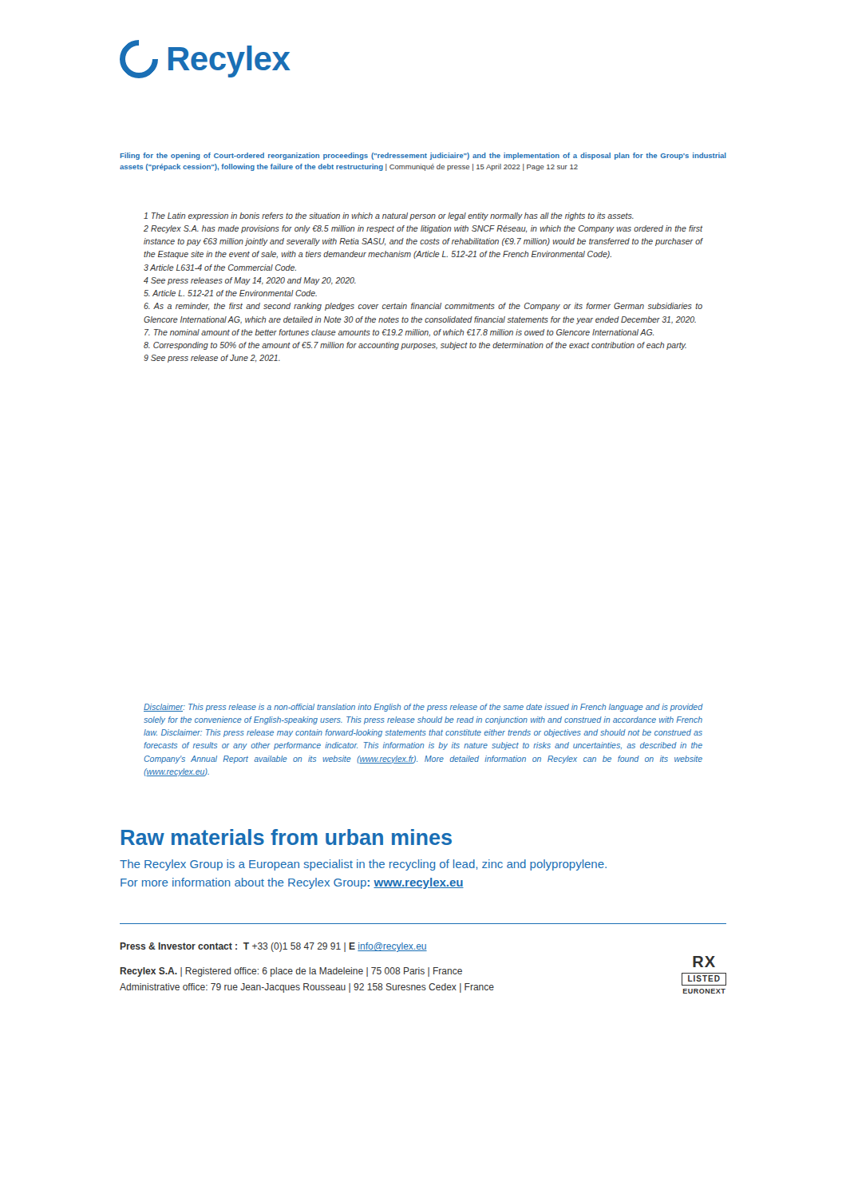Recylex
Filing for the opening of Court-ordered reorganization proceedings ("redressement judiciaire") and the implementation of a disposal plan for the Group's industrial assets ("prépack cession"), following the failure of the debt restructuring | Communiqué de presse | 15 April 2022 | Page 12 sur 12
1 The Latin expression in bonis refers to the situation in which a natural person or legal entity normally has all the rights to its assets.
2 Recylex S.A. has made provisions for only €8.5 million in respect of the litigation with SNCF Réseau, in which the Company was ordered in the first instance to pay €63 million jointly and severally with Retia SASU, and the costs of rehabilitation (€9.7 million) would be transferred to the purchaser of the Estaque site in the event of sale, with a tiers demandeur mechanism (Article L. 512-21 of the French Environmental Code).
3 Article L631-4 of the Commercial Code.
4 See press releases of May 14, 2020 and May 20, 2020.
5. Article L. 512-21 of the Environmental Code.
6. As a reminder, the first and second ranking pledges cover certain financial commitments of the Company or its former German subsidiaries to Glencore International AG, which are detailed in Note 30 of the notes to the consolidated financial statements for the year ended December 31, 2020.
7. The nominal amount of the better fortunes clause amounts to €19.2 million, of which €17.8 million is owed to Glencore International AG.
8. Corresponding to 50% of the amount of €5.7 million for accounting purposes, subject to the determination of the exact contribution of each party.
9 See press release of June 2, 2021.
Disclaimer: This press release is a non-official translation into English of the press release of the same date issued in French language and is provided solely for the convenience of English-speaking users. This press release should be read in conjunction with and construed in accordance with French law. Disclaimer: This press release may contain forward-looking statements that constitute either trends or objectives and should not be construed as forecasts of results or any other performance indicator. This information is by its nature subject to risks and uncertainties, as described in the Company's Annual Report available on its website (www.recylex.fr). More detailed information on Recylex can be found on its website (www.recylex.eu).
Raw materials from urban mines
The Recylex Group is a European specialist in the recycling of lead, zinc and polypropylene.
For more information about the Recylex Group: www.recylex.eu
Press & Investor contact : T +33 (0)1 58 47 29 91 | E info@recylex.eu
Recylex S.A. | Registered office: 6 place de la Madeleine | 75 008 Paris | France
Administrative office: 79 rue Jean-Jacques Rousseau | 92 158 Suresnes Cedex | France
RX
LISTED
EURONEXT